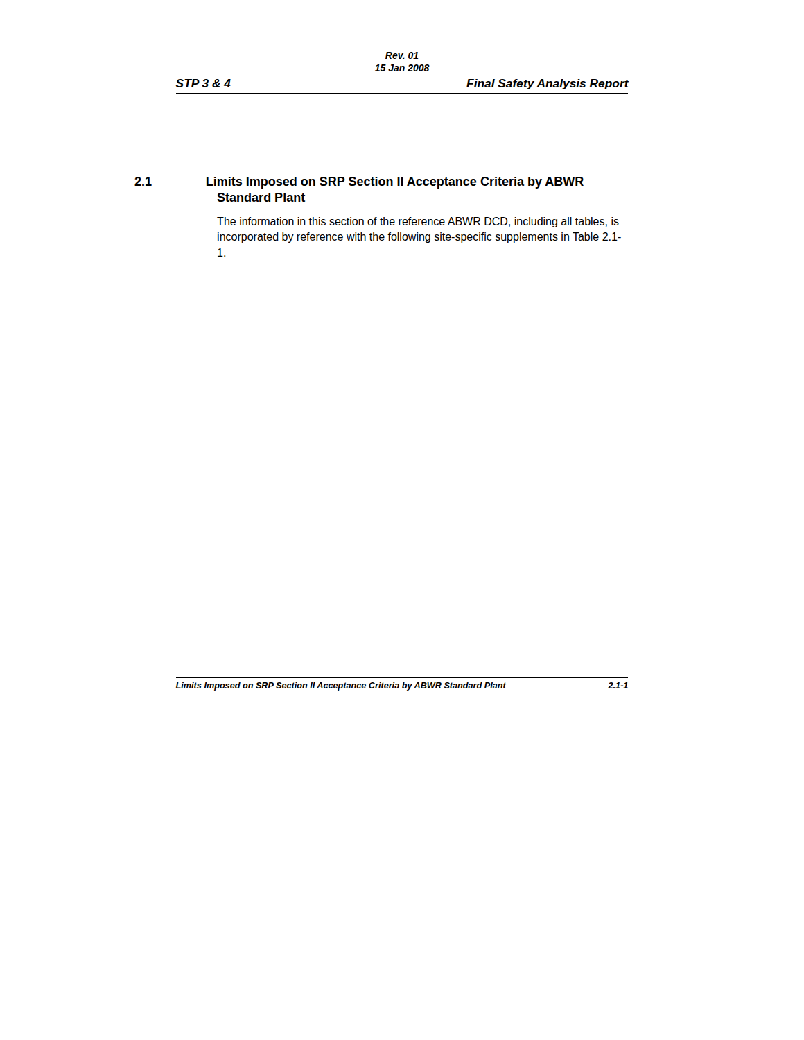Rev. 01
15 Jan 2008
STP 3 & 4 Final Safety Analysis Report
2.1 Limits Imposed on SRP Section II Acceptance Criteria by ABWR Standard Plant
The information in this section of the reference ABWR DCD, including all tables, is incorporated by reference with the following site-specific supplements in Table 2.1-1.
Limits Imposed on SRP Section II Acceptance Criteria by ABWR Standard Plant 2.1-1